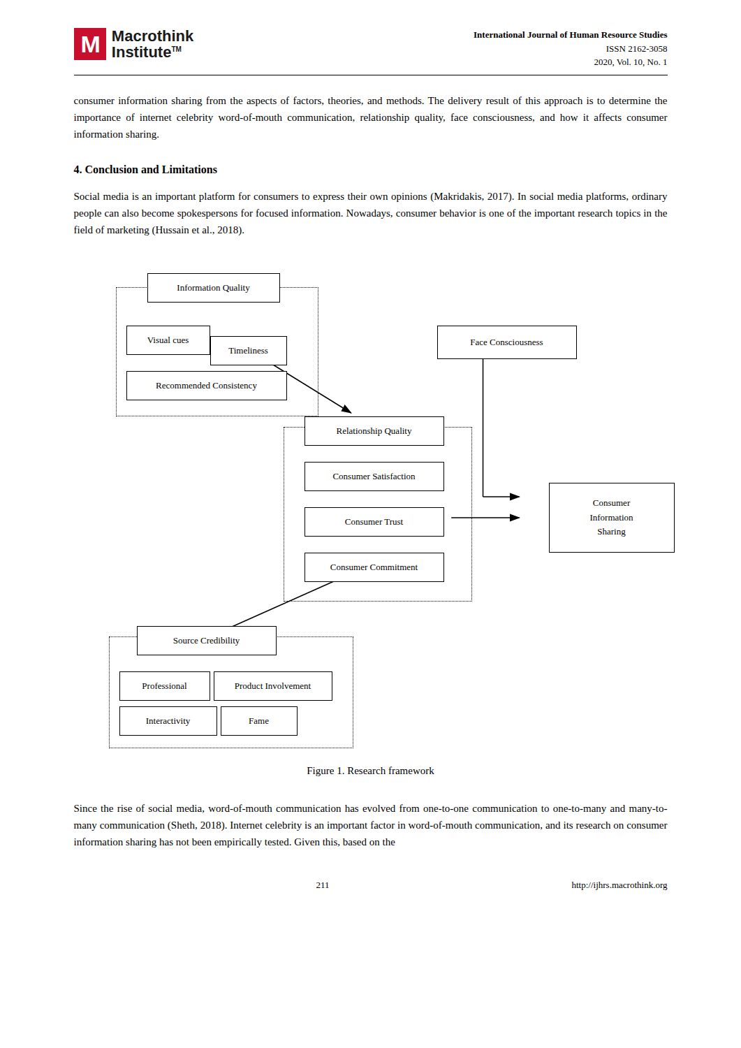M
Macrothink
InstituteTM
International Journal of Human Resource Studies
ISSN 2162-3058
2020, Vol. 10, No. 1
consumer information sharing from the aspects of factors, theories, and methods. The delivery result of this approach is to determine the importance of internet celebrity word-of-mouth communication, relationship quality, face consciousness, and how it affects consumer information sharing.
4. Conclusion and Limitations
Social media is an important platform for consumers to express their own opinions (Makridakis, 2017). In social media platforms, ordinary people can also become spokespersons for focused information. Nowadays, consumer behavior is one of the important research topics in the field of marketing (Hussain et al., 2018).
Information Quality
Visual cues
Timeliness
Recommended Consistency
Face Consciousness
Relationship Quality
Consumer Satisfaction
Consumer Trust
Consumer Commitment
Consumer Information Sharing
Source Credibility
Professional
Product Involvement
Interactivity
Fame
Figure 1. Research framework
Since the rise of social media, word-of-mouth communication has evolved from one-to-one communication to one-to-many and many-to-many communication (Sheth, 2018). Internet celebrity is an important factor in word-of-mouth communication, and its research on consumer information sharing has not been empirically tested. Given this, based on the
211 http://ijhrs.macrothink.org